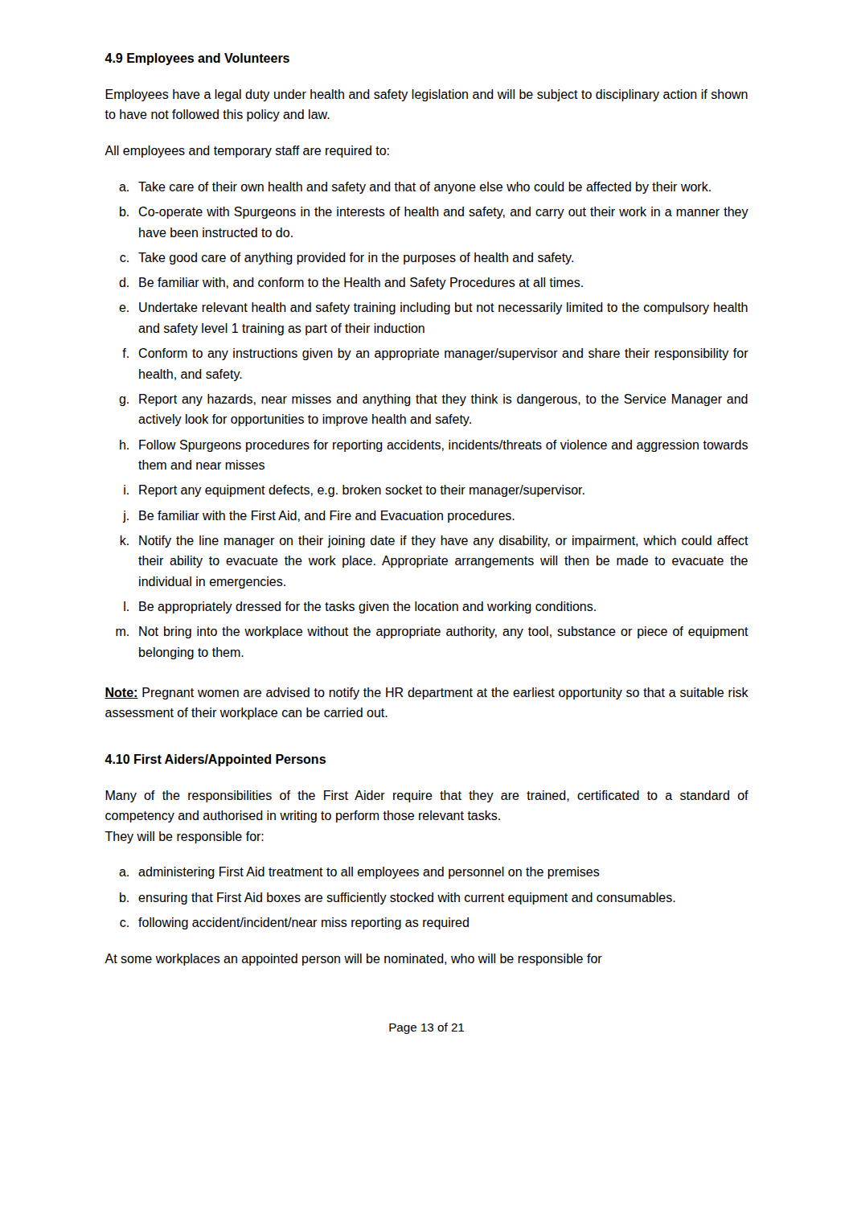4.9 Employees and Volunteers
Employees have a legal duty under health and safety legislation and will be subject to disciplinary action if shown to have not followed this policy and law.
All employees and temporary staff are required to:
Take care of their own health and safety and that of anyone else who could be affected by their work.
Co-operate with Spurgeons in the interests of health and safety, and carry out their work in a manner they have been instructed to do.
Take good care of anything provided for in the purposes of health and safety.
Be familiar with, and conform to the Health and Safety Procedures at all times.
Undertake relevant health and safety training including but not necessarily limited to the compulsory health and safety level 1 training as part of their induction
Conform to any instructions given by an appropriate manager/supervisor and share their responsibility for health, and safety.
Report any hazards, near misses and anything that they think is dangerous, to the Service Manager and actively look for opportunities to improve health and safety.
Follow Spurgeons procedures for reporting accidents, incidents/threats of violence and aggression towards them and near misses
Report any equipment defects, e.g. broken socket to their manager/supervisor.
Be familiar with the First Aid, and Fire and Evacuation procedures.
Notify the line manager on their joining date if they have any disability, or impairment, which could affect their ability to evacuate the work place. Appropriate arrangements will then be made to evacuate the individual in emergencies.
Be appropriately dressed for the tasks given the location and working conditions.
Not bring into the workplace without the appropriate authority, any tool, substance or piece of equipment belonging to them.
Note: Pregnant women are advised to notify the HR department at the earliest opportunity so that a suitable risk assessment of their workplace can be carried out.
4.10 First Aiders/Appointed Persons
Many of the responsibilities of the First Aider require that they are trained, certificated to a standard of competency and authorised in writing to perform those relevant tasks.
They will be responsible for:
administering First Aid treatment to all employees and personnel on the premises
ensuring that First Aid boxes are sufficiently stocked with current equipment and consumables.
following accident/incident/near miss reporting as required
At some workplaces an appointed person will be nominated, who will be responsible for
Page 13 of 21